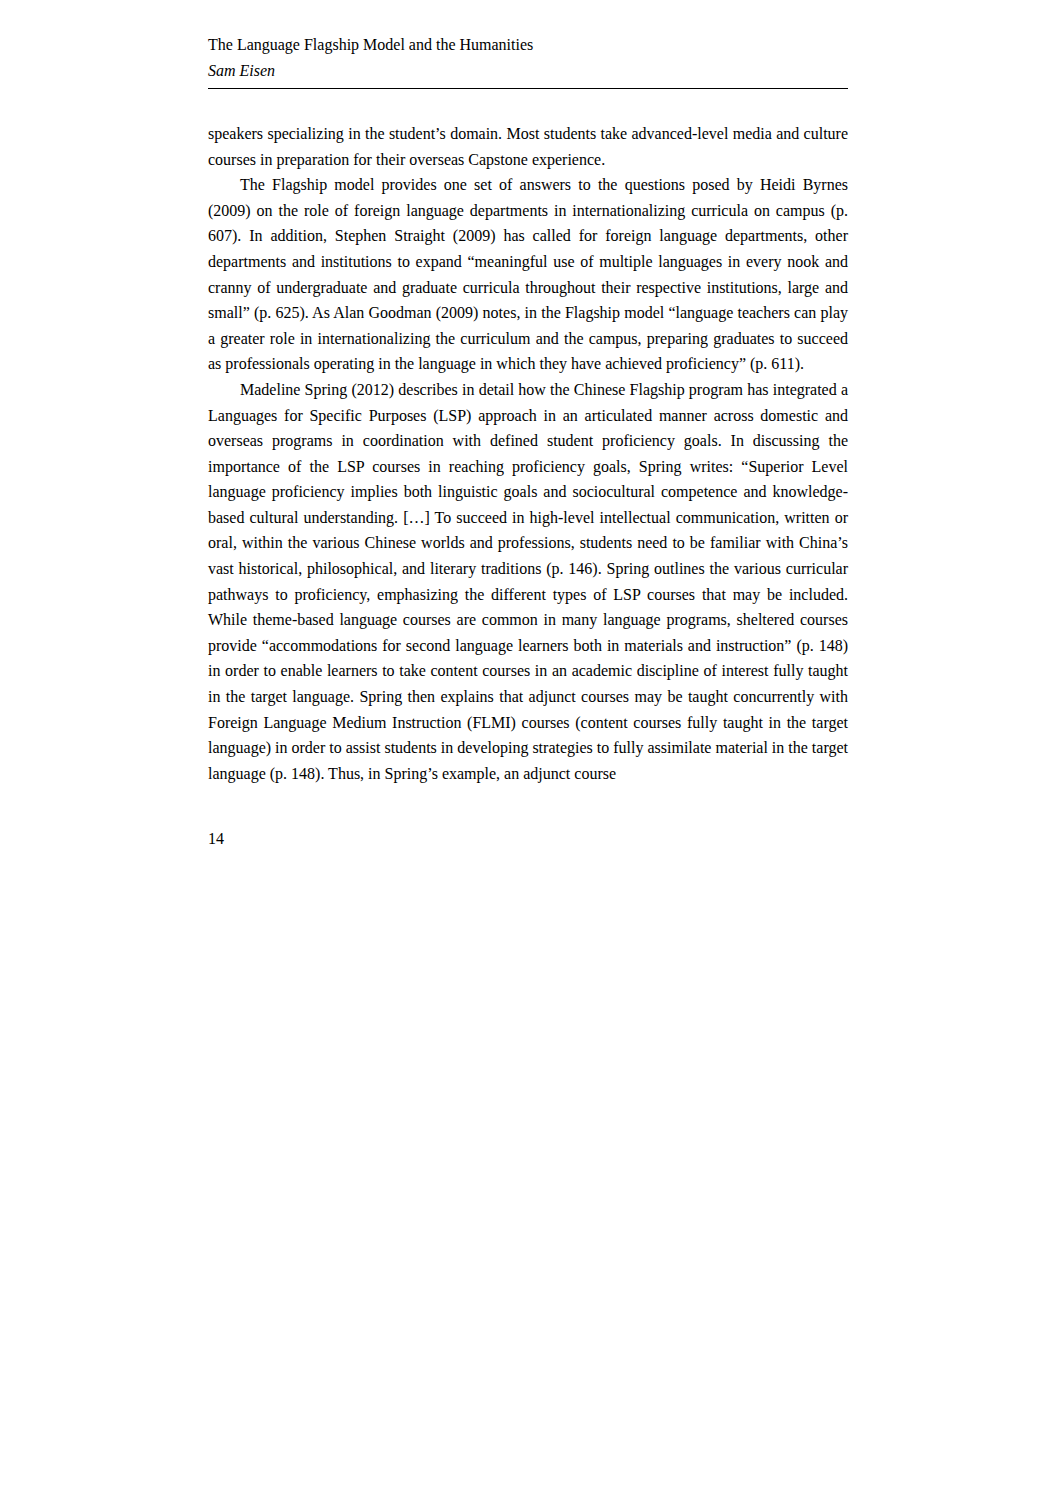The Language Flagship Model and the Humanities Sam Eisen
speakers specializing in the student’s domain. Most students take advanced-level media and culture courses in preparation for their overseas Capstone experience.
The Flagship model provides one set of answers to the questions posed by Heidi Byrnes (2009) on the role of foreign language departments in internationalizing curricula on campus (p. 607). In addition, Stephen Straight (2009) has called for foreign language departments, other departments and institutions to expand “meaningful use of multiple languages in every nook and cranny of undergraduate and graduate curricula throughout their respective institutions, large and small” (p. 625). As Alan Goodman (2009) notes, in the Flagship model “language teachers can play a greater role in internationalizing the curriculum and the campus, preparing graduates to succeed as professionals operating in the language in which they have achieved proficiency” (p. 611).
Madeline Spring (2012) describes in detail how the Chinese Flagship program has integrated a Languages for Specific Purposes (LSP) approach in an articulated manner across domestic and overseas programs in coordination with defined student proficiency goals. In discussing the importance of the LSP courses in reaching proficiency goals, Spring writes: “Superior Level language proficiency implies both linguistic goals and sociocultural competence and knowledge-based cultural understanding. […] To succeed in high-level intellectual communication, written or oral, within the various Chinese worlds and professions, students need to be familiar with China’s vast historical, philosophical, and literary traditions (p. 146). Spring outlines the various curricular pathways to proficiency, emphasizing the different types of LSP courses that may be included. While theme-based language courses are common in many language programs, sheltered courses provide “accommodations for second language learners both in materials and instruction” (p. 148) in order to enable learners to take content courses in an academic discipline of interest fully taught in the target language. Spring then explains that adjunct courses may be taught concurrently with Foreign Language Medium Instruction (FLMI) courses (content courses fully taught in the target language) in order to assist students in developing strategies to fully assimilate material in the target language (p. 148). Thus, in Spring’s example, an adjunct course
14